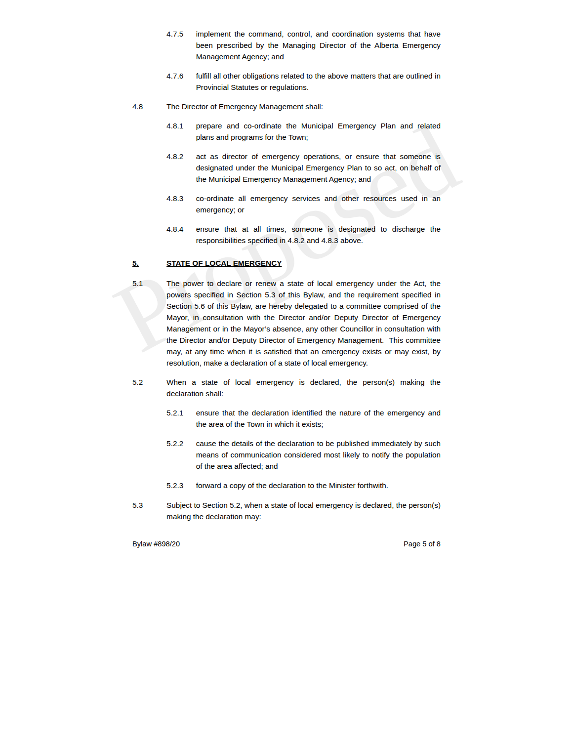Proposed
4.7.5
implement the command, control, and coordination systems that have been prescribed by the Managing Director of the Alberta Emergency Management Agency; and
4.7.6
fulfill all other obligations related to the above matters that are outlined in Provincial Statutes or regulations.
4.8
The Director of Emergency Management shall:
4.8.1
prepare and co-ordinate the Municipal Emergency Plan and related plans and programs for the Town;
4.8.2
act as director of emergency operations, or ensure that someone is designated under the Municipal Emergency Plan to so act, on behalf of the Municipal Emergency Management Agency; and
4.8.3
co-ordinate all emergency services and other resources used in an emergency; or
4.8.4
ensure that at all times, someone is designated to discharge the responsibilities specified in 4.8.2 and 4.8.3 above.
5. STATE OF LOCAL EMERGENCY
5.1
The power to declare or renew a state of local emergency under the Act, the powers specified in Section 5.3 of this Bylaw, and the requirement specified in Section 5.6 of this Bylaw, are hereby delegated to a committee comprised of the Mayor, in consultation with the Director and/or Deputy Director of Emergency Management or in the Mayor’s absence, any other Councillor in consultation with the Director and/or Deputy Director of Emergency Management. This committee may, at any time when it is satisfied that an emergency exists or may exist, by resolution, make a declaration of a state of local emergency.
5.2
When a state of local emergency is declared, the person(s) making the declaration shall:
5.2.1
ensure that the declaration identified the nature of the emergency and the area of the Town in which it exists;
5.2.2
cause the details of the declaration to be published immediately by such means of communication considered most likely to notify the population of the area affected; and
5.2.3
forward a copy of the declaration to the Minister forthwith.
5.3
Subject to Section 5.2, when a state of local emergency is declared, the person(s) making the declaration may:
Bylaw #898/20 Page 5 of 8